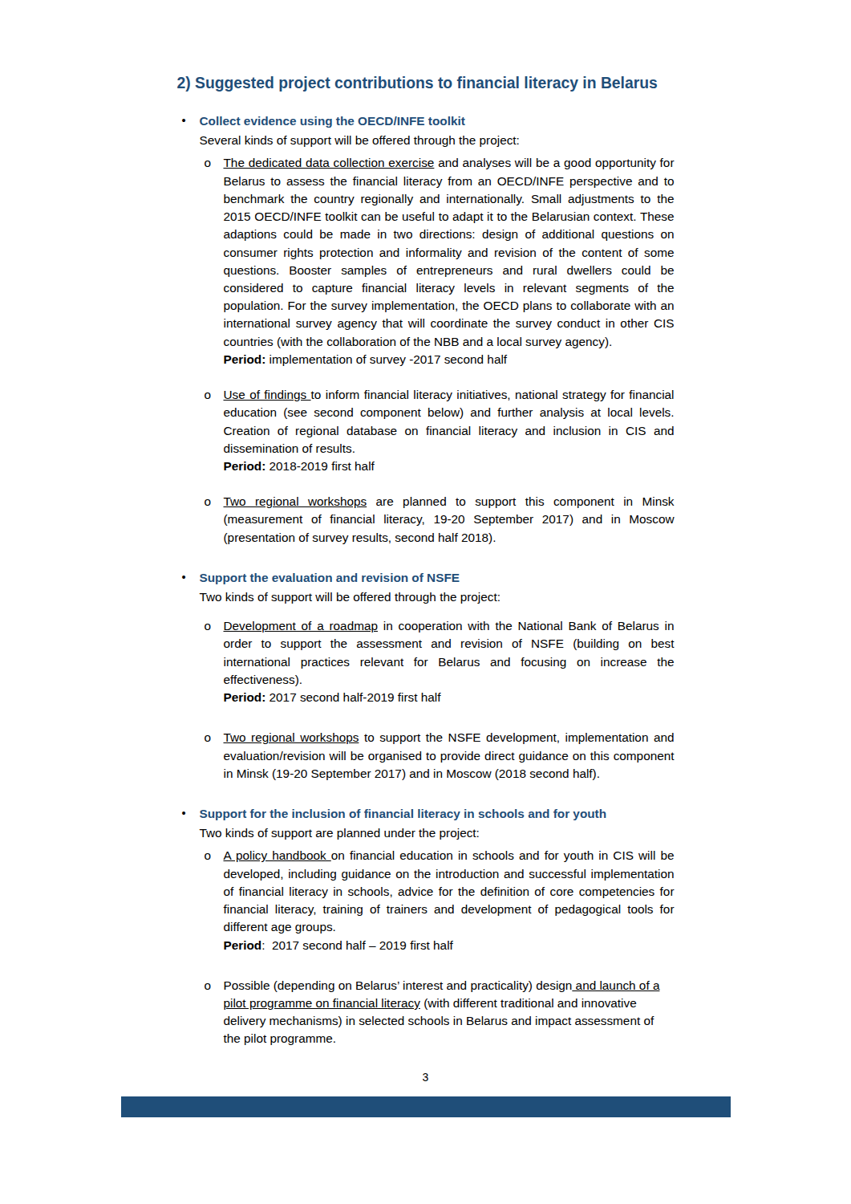2) Suggested project contributions to financial literacy in Belarus
• Collect evidence using the OECD/INFE toolkit Several kinds of support will be offered through the project:
o The dedicated data collection exercise and analyses will be a good opportunity for Belarus to assess the financial literacy from an OECD/INFE perspective and to benchmark the country regionally and internationally. Small adjustments to the 2015 OECD/INFE toolkit can be useful to adapt it to the Belarusian context. These adaptions could be made in two directions: design of additional questions on consumer rights protection and informality and revision of the content of some questions. Booster samples of entrepreneurs and rural dwellers could be considered to capture financial literacy levels in relevant segments of the population. For the survey implementation, the OECD plans to collaborate with an international survey agency that will coordinate the survey conduct in other CIS countries (with the collaboration of the NBB and a local survey agency).
Period: implementation of survey -2017 second half
o Use of findings to inform financial literacy initiatives, national strategy for financial education (see second component below) and further analysis at local levels. Creation of regional database on financial literacy and inclusion in CIS and dissemination of results.
Period: 2018-2019 first half
o Two regional workshops are planned to support this component in Minsk (measurement of financial literacy, 19-20 September 2017) and in Moscow (presentation of survey results, second half 2018).
• Support the evaluation and revision of NSFE Two kinds of support will be offered through the project:
o Development of a roadmap in cooperation with the National Bank of Belarus in order to support the assessment and revision of NSFE (building on best international practices relevant for Belarus and focusing on increase the effectiveness).
Period: 2017 second half-2019 first half
o Two regional workshops to support the NSFE development, implementation and evaluation/revision will be organised to provide direct guidance on this component in Minsk (19-20 September 2017) and in Moscow (2018 second half).
• Support for the inclusion of financial literacy in schools and for youth Two kinds of support are planned under the project:
o A policy handbook on financial education in schools and for youth in CIS will be developed, including guidance on the introduction and successful implementation of financial literacy in schools, advice for the definition of core competencies for financial literacy, training of trainers and development of pedagogical tools for different age groups.
Period: 2017 second half – 2019 first half
o Possible (depending on Belarus’ interest and practicality) design and launch of a pilot programme on financial literacy (with different traditional and innovative delivery mechanisms) in selected schools in Belarus and impact assessment of the pilot programme.
3